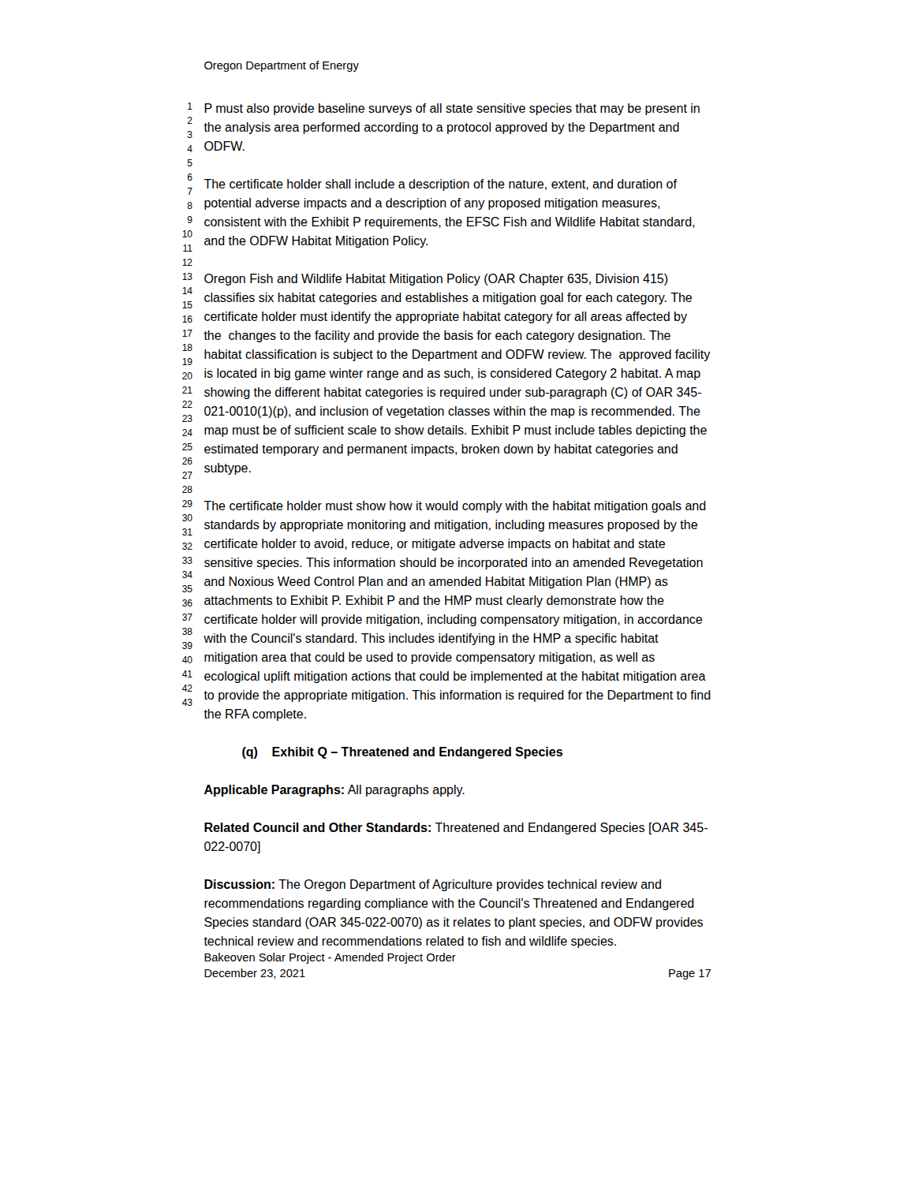Oregon Department of Energy
1
2
3
4
5
6
7
8
9
10
11
12
13
14
15
16
17
18
19
20
21
22
23
24
25
26
27
28
29
30
31
32
33
34
35
36
37
38
39
40
41
42
43
P must also provide baseline surveys of all state sensitive species that may be present in the analysis area performed according to a protocol approved by the Department and ODFW.
The certificate holder shall include a description of the nature, extent, and duration of potential adverse impacts and a description of any proposed mitigation measures, consistent with the Exhibit P requirements, the EFSC Fish and Wildlife Habitat standard, and the ODFW Habitat Mitigation Policy.
Oregon Fish and Wildlife Habitat Mitigation Policy (OAR Chapter 635, Division 415) classifies six habitat categories and establishes a mitigation goal for each category. The certificate holder must identify the appropriate habitat category for all areas affected by the changes to the facility and provide the basis for each category designation. The habitat classification is subject to the Department and ODFW review. The approved facility is located in big game winter range and as such, is considered Category 2 habitat. A map showing the different habitat categories is required under sub-paragraph (C) of OAR 345-021-0010(1)(p), and inclusion of vegetation classes within the map is recommended. The map must be of sufficient scale to show details. Exhibit P must include tables depicting the estimated temporary and permanent impacts, broken down by habitat categories and subtype.
The certificate holder must show how it would comply with the habitat mitigation goals and standards by appropriate monitoring and mitigation, including measures proposed by the certificate holder to avoid, reduce, or mitigate adverse impacts on habitat and state sensitive species. This information should be incorporated into an amended Revegetation and Noxious Weed Control Plan and an amended Habitat Mitigation Plan (HMP) as attachments to Exhibit P. Exhibit P and the HMP must clearly demonstrate how the certificate holder will provide mitigation, including compensatory mitigation, in accordance with the Council's standard. This includes identifying in the HMP a specific habitat mitigation area that could be used to provide compensatory mitigation, as well as ecological uplift mitigation actions that could be implemented at the habitat mitigation area to provide the appropriate mitigation. This information is required for the Department to find the RFA complete.
(q) Exhibit Q – Threatened and Endangered Species
Applicable Paragraphs: All paragraphs apply.
Related Council and Other Standards: Threatened and Endangered Species [OAR 345-022-0070]
Discussion: The Oregon Department of Agriculture provides technical review and recommendations regarding compliance with the Council's Threatened and Endangered Species standard (OAR 345-022-0070) as it relates to plant species, and ODFW provides technical review and recommendations related to fish and wildlife species.
Bakeoven Solar Project - Amended Project Order
December 23, 2021
Page 17